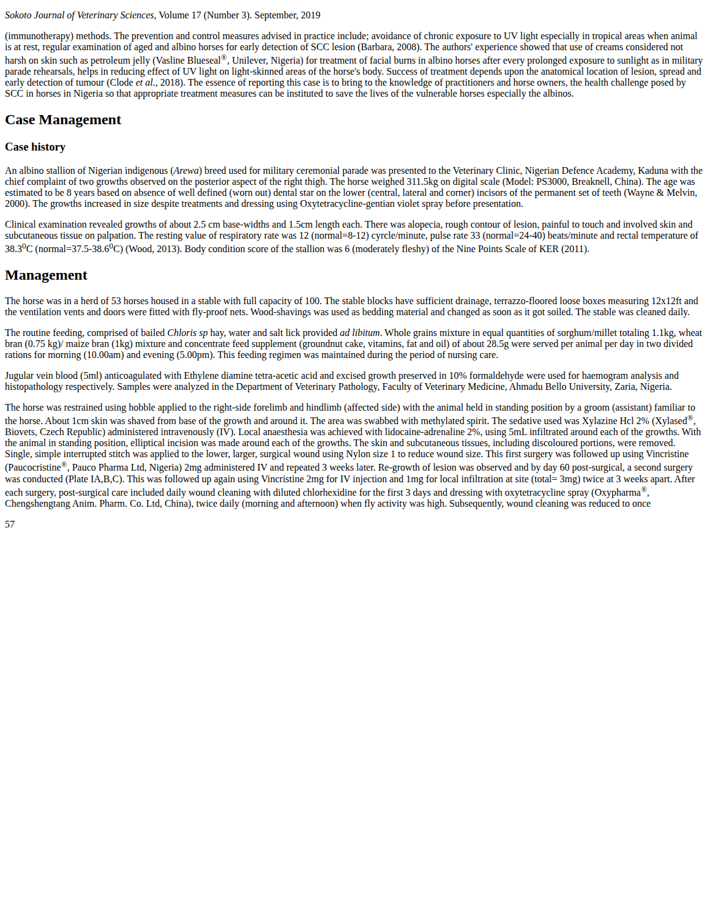Sokoto Journal of Veterinary Sciences, Volume 17 (Number 3). September, 2019
(immunotherapy) methods. The prevention and control measures advised in practice include; avoidance of chronic exposure to UV light especially in tropical areas when animal is at rest, regular examination of aged and albino horses for early detection of SCC lesion (Barbara, 2008). The authors' experience showed that use of creams considered not harsh on skin such as petroleum jelly (Vasline Blueseal®, Unilever, Nigeria) for treatment of facial burns in albino horses after every prolonged exposure to sunlight as in military parade rehearsals, helps in reducing effect of UV light on light-skinned areas of the horse's body. Success of treatment depends upon the anatomical location of lesion, spread and early detection of tumour (Clode et al., 2018). The essence of reporting this case is to bring to the knowledge of practitioners and horse owners, the health challenge posed by SCC in horses in Nigeria so that appropriate treatment measures can be instituted to save the lives of the vulnerable horses especially the albinos.
Case Management
Case history
An albino stallion of Nigerian indigenous (Arewa) breed used for military ceremonial parade was presented to the Veterinary Clinic, Nigerian Defence Academy, Kaduna with the chief complaint of two growths observed on the posterior aspect of the right thigh. The horse weighed 311.5kg on digital scale (Model: PS3000, Breaknell, China). The age was estimated to be 8 years based on absence of well defined (worn out) dental star on the lower (central, lateral and corner) incisors of the permanent set of teeth (Wayne & Melvin, 2000). The growths increased in size despite treatments and dressing using Oxytetracycline-gentian violet spray before presentation.
Clinical examination revealed growths of about 2.5 cm base-widths and 1.5cm length each. There was alopecia, rough contour of lesion, painful to touch and involved skin and subcutaneous tissue on palpation. The resting value of respiratory rate was 12 (normal=8-12) cyrcle/minute, pulse rate 33 (normal=24-40) beats/minute and rectal temperature of 38.30C (normal=37.5-38.60C) (Wood, 2013). Body condition score of the stallion was 6 (moderately fleshy) of the Nine Points Scale of KER (2011).
Management
The horse was in a herd of 53 horses housed in a stable with full capacity of 100. The stable blocks have sufficient drainage, terrazzo-floored loose boxes measuring 12x12ft and the ventilation vents and doors were fitted with fly-proof nets. Wood-shavings was used as bedding material and changed as soon as it got soiled. The stable was cleaned daily.
The routine feeding, comprised of bailed Chloris sp hay, water and salt lick provided ad libitum. Whole grains mixture in equal quantities of sorghum/millet totaling 1.1kg, wheat bran (0.75 kg)/ maize bran (1kg) mixture and concentrate feed supplement (groundnut cake, vitamins, fat and oil) of about 28.5g were served per animal per day in two divided rations for morning (10.00am) and evening (5.00pm). This feeding regimen was maintained during the period of nursing care.
Jugular vein blood (5ml) anticoagulated with Ethylene diamine tetra-acetic acid and excised growth preserved in 10% formaldehyde were used for haemogram analysis and histopathology respectively. Samples were analyzed in the Department of Veterinary Pathology, Faculty of Veterinary Medicine, Ahmadu Bello University, Zaria, Nigeria.
The horse was restrained using hobble applied to the right-side forelimb and hindlimb (affected side) with the animal held in standing position by a groom (assistant) familiar to the horse. About 1cm skin was shaved from base of the growth and around it. The area was swabbed with methylated spirit. The sedative used was Xylazine Hcl 2% (Xylased®, Biovets, Czech Republic) administered intravenously (IV). Local anaesthesia was achieved with lidocaine-adrenaline 2%, using 5mL infiltrated around each of the growths. With the animal in standing position, elliptical incision was made around each of the growths. The skin and subcutaneous tissues, including discoloured portions, were removed. Single, simple interrupted stitch was applied to the lower, larger, surgical wound using Nylon size 1 to reduce wound size. This first surgery was followed up using Vincristine (Paucocristine®, Pauco Pharma Ltd, Nigeria) 2mg administered IV and repeated 3 weeks later. Re-growth of lesion was observed and by day 60 post-surgical, a second surgery was conducted (Plate IA,B,C). This was followed up again using Vincristine 2mg for IV injection and 1mg for local infiltration at site (total= 3mg) twice at 3 weeks apart. After each surgery, post-surgical care included daily wound cleaning with diluted chlorhexidine for the first 3 days and dressing with oxytetracycline spray (Oxypharma®, Chengshengtang Anim. Pharm. Co. Ltd, China), twice daily (morning and afternoon) when fly activity was high. Subsequently, wound cleaning was reduced to once
57